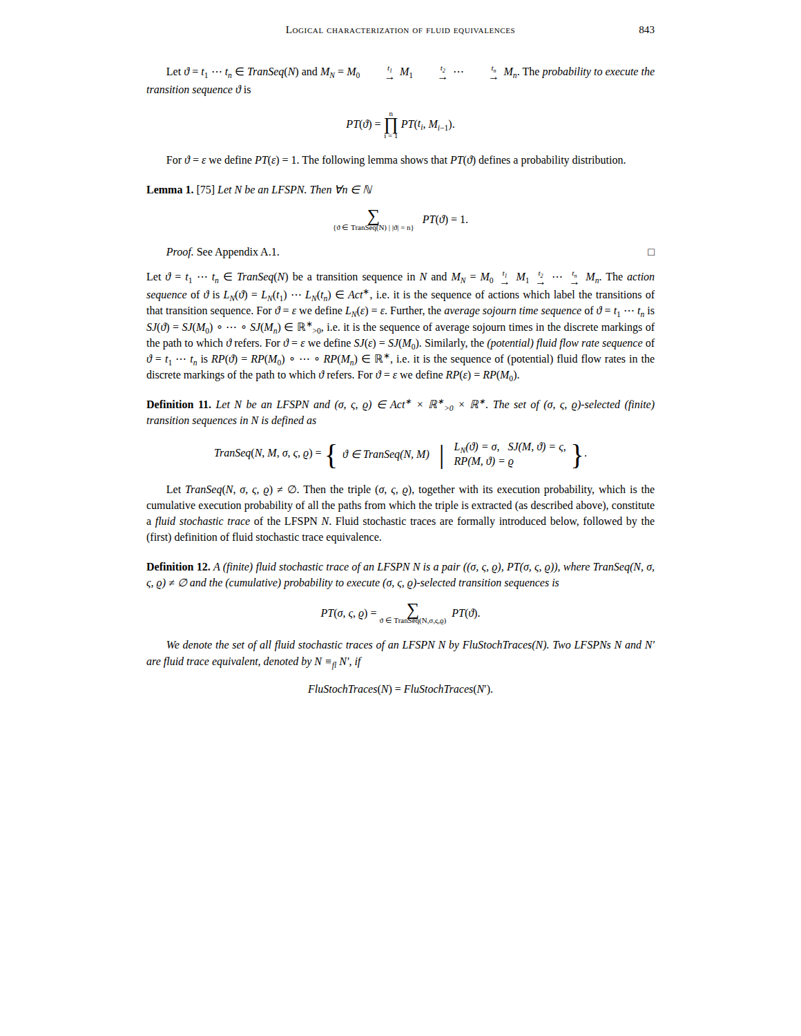Logical characterization of fluid equivalences 843
Let ϑ = t1 ⋯ tn ∈ TranSeq(N) and MN = M0 t1→ M1 t2→ ⋯ tn→ Mn. The probability to execute the transition sequence ϑ is
PT(ϑ) = n∏i = 1 PT(ti, Mi−1).
For ϑ = ε we define PT(ε) = 1. The following lemma shows that PT(ϑ) defines a probability distribution.
Lemma 1. [75] Let N be an LFSPN. Then ∀n ∈ ℕ
∑{ϑ ∈ TranSeq(N) | |ϑ| = n} PT(ϑ) = 1.
Proof. See Appendix A.1. □
Let ϑ = t1 ⋯ tn ∈ TranSeq(N) be a transition sequence in N and MN = M0 t1→ M1 t2→ ⋯ tn→ Mn. The action sequence of ϑ is LN(ϑ) = LN(t1) ⋯ LN(tn) ∈ Act∗, i.e. it is the sequence of actions which label the transitions of that transition sequence. For ϑ = ε we define LN(ε) = ε. Further, the average sojourn time sequence of ϑ = t1 ⋯ tn is SJ(ϑ) = SJ(M0) ∘ ⋯ ∘ SJ(Mn) ∈ ℝ∗>0, i.e. it is the sequence of average sojourn times in the discrete markings of the path to which ϑ refers. For ϑ = ε we define SJ(ε) = SJ(M0). Similarly, the (potential) fluid flow rate sequence of ϑ = t1 ⋯ tn is RP(ϑ) = RP(M0) ∘ ⋯ ∘ RP(Mn) ∈ ℝ∗, i.e. it is the sequence of (potential) fluid flow rates in the discrete markings of the path to which ϑ refers. For ϑ = ε we define RP(ε) = RP(M0).
Definition 11. Let N be an LFSPN and (σ, ς, ϱ) ∈ Act∗ × ℝ∗>0 × ℝ∗. The set of (σ, ς, ϱ)-selected (finite) transition sequences in N is defined as
TranSeq(N, M, σ, ς, ϱ) = {
| ϑ ∈ TranSeq ( N , M ) |
|
| L N ( ϑ ) = σ , SJ ( M , ϑ ) = ς , |
| RP ( M , ϑ ) = ϱ |
} .
Let TranSeq(N, σ, ς, ϱ) ≠ ∅. Then the triple (σ, ς, ϱ), together with its execution probability, which is the cumulative execution probability of all the paths from which the triple is extracted (as described above), constitute a fluid stochastic trace of the LFSPN N. Fluid stochastic traces are formally introduced below, followed by the (first) definition of fluid stochastic trace equivalence.
Definition 12. A (finite) fluid stochastic trace of an LFSPN N is a pair ((σ, ς, ϱ), PT(σ, ς, ϱ)), where TranSeq(N, σ, ς, ϱ) ≠ ∅ and the (cumulative) probability to execute (σ, ς, ϱ)-selected transition sequences is
PT(σ, ς, ϱ) = ∑ϑ ∈ TranSeq(N,σ,ς,ϱ) PT(ϑ).
We denote the set of all fluid stochastic traces of an LFSPN N by FluStochTraces(N). Two LFSPNs N and N′ are fluid trace equivalent, denoted by N ≡fl N′, if
FluStochTraces(N) = FluStochTraces(N′).